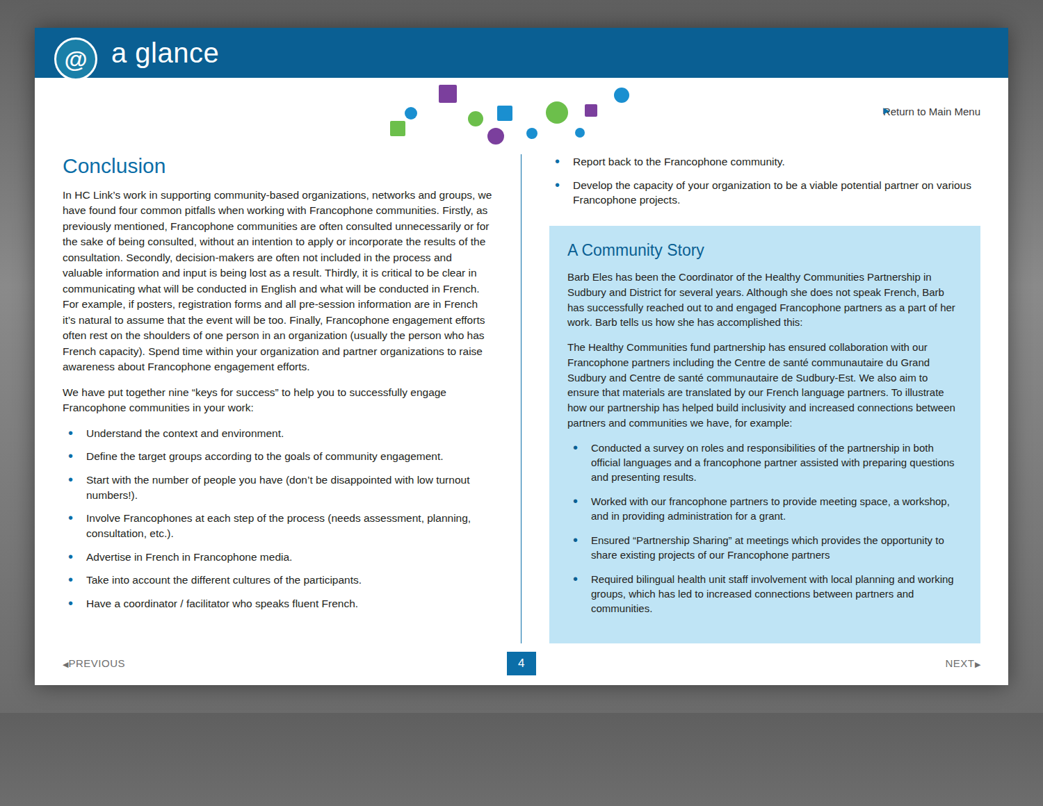@
a glance
▶Return to Main Menu
Conclusion
In HC Link’s work in supporting community-based organizations, networks and groups, we have found four common pitfalls when working with Francophone communities. Firstly, as previously mentioned, Francophone communities are often consulted unnecessarily or for the sake of being consulted, without an intention to apply or incorporate the results of the consultation. Secondly, decision-makers are often not included in the process and valuable information and input is being lost as a result. Thirdly, it is critical to be clear in communicating what will be conducted in English and what will be conducted in French. For example, if posters, registration forms and all pre-session information are in French it’s natural to assume that the event will be too. Finally, Francophone engagement efforts often rest on the shoulders of one person in an organization (usually the person who has French capacity). Spend time within your organization and partner organizations to raise awareness about Francophone engagement efforts.
We have put together nine “keys for success” to help you to successfully engage Francophone communities in your work:
Understand the context and environment.
Define the target groups according to the goals of community engagement.
Start with the number of people you have (don’t be disappointed with low turnout numbers!).
Involve Francophones at each step of the process (needs assessment, planning, consultation, etc.).
Advertise in French in Francophone media.
Take into account the different cultures of the participants.
Have a coordinator / facilitator who speaks fluent French.
Report back to the Francophone community.
Develop the capacity of your organization to be a viable potential partner on various Francophone projects.
A Community Story
Barb Eles has been the Coordinator of the Healthy Communities Partnership in Sudbury and District for several years. Although she does not speak French, Barb has successfully reached out to and engaged Francophone partners as a part of her work. Barb tells us how she has accomplished this:
The Healthy Communities fund partnership has ensured collaboration with our Francophone partners including the Centre de santé communautaire du Grand Sudbury and Centre de santé communautaire de Sudbury-Est. We also aim to ensure that materials are translated by our French language partners. To illustrate how our partnership has helped build inclusivity and increased connections between partners and communities we have, for example:
Conducted a survey on roles and responsibilities of the partnership in both official languages and a francophone partner assisted with preparing questions and presenting results.
Worked with our francophone partners to provide meeting space, a workshop, and in providing administration for a grant.
Ensured “Partnership Sharing” at meetings which provides the opportunity to share existing projects of our Francophone partners
Required bilingual health unit staff involvement with local planning and working groups, which has led to increased connections between partners and communities.
◀PREVIOUS
4
NEXT▶